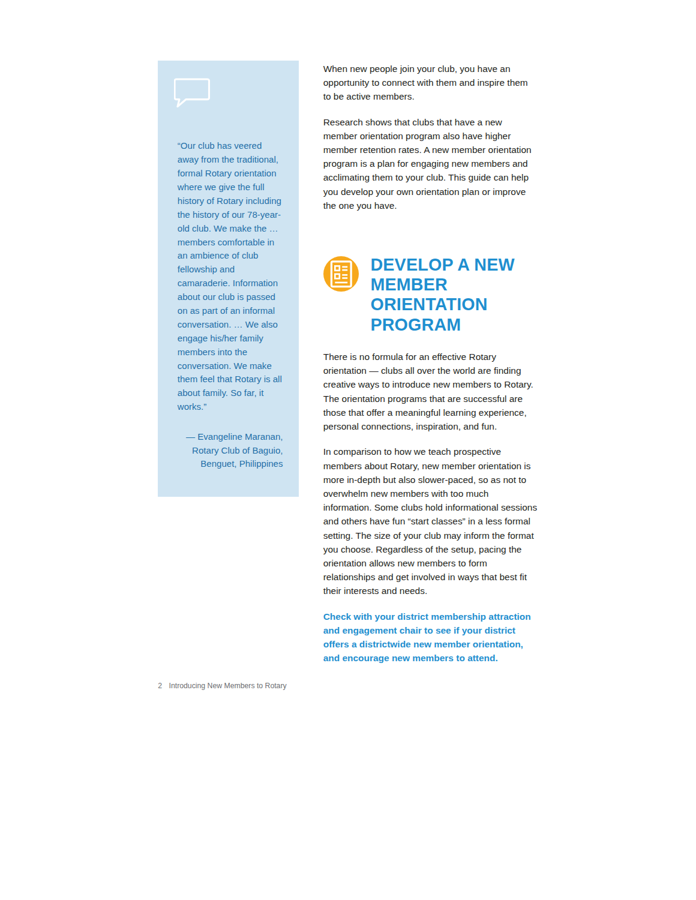“Our club has veered away from the traditional, formal Rotary orientation where we give the full history of Rotary including the history of our 78-year-old club. We make the … members comfortable in an ambience of club fellowship and camaraderie. Information about our club is passed on as part of an informal conversation. … We also engage his/her family members into the conversation. We make them feel that Rotary is all about family. So far, it works.”
— Evangeline Maranan,
Rotary Club of Baguio,
Benguet, Philippines
When new people join your club, you have an opportunity to connect with them and inspire them to be active members.
Research shows that clubs that have a new member orientation program also have higher member retention rates. A new member orientation program is a plan for engaging new members and acclimating them to your club. This guide can help you develop your own orientation plan or improve the one you have.
Develop a new member orientation program
There is no formula for an effective Rotary orientation — clubs all over the world are finding creative ways to introduce new members to Rotary. The orientation programs that are successful are those that offer a meaningful learning experience, personal connections, inspiration, and fun.
In comparison to how we teach prospective members about Rotary, new member orientation is more in-depth but also slower-paced, so as not to overwhelm new members with too much information. Some clubs hold informational sessions and others have fun “start classes” in a less formal setting. The size of your club may inform the format you choose. Regardless of the setup, pacing the orientation allows new members to form relationships and get involved in ways that best fit their interests and needs.
Check with your district membership attraction and engagement chair to see if your district offers a districtwide new member orientation, and encourage new members to attend.
2 Introducing New Members to Rotary